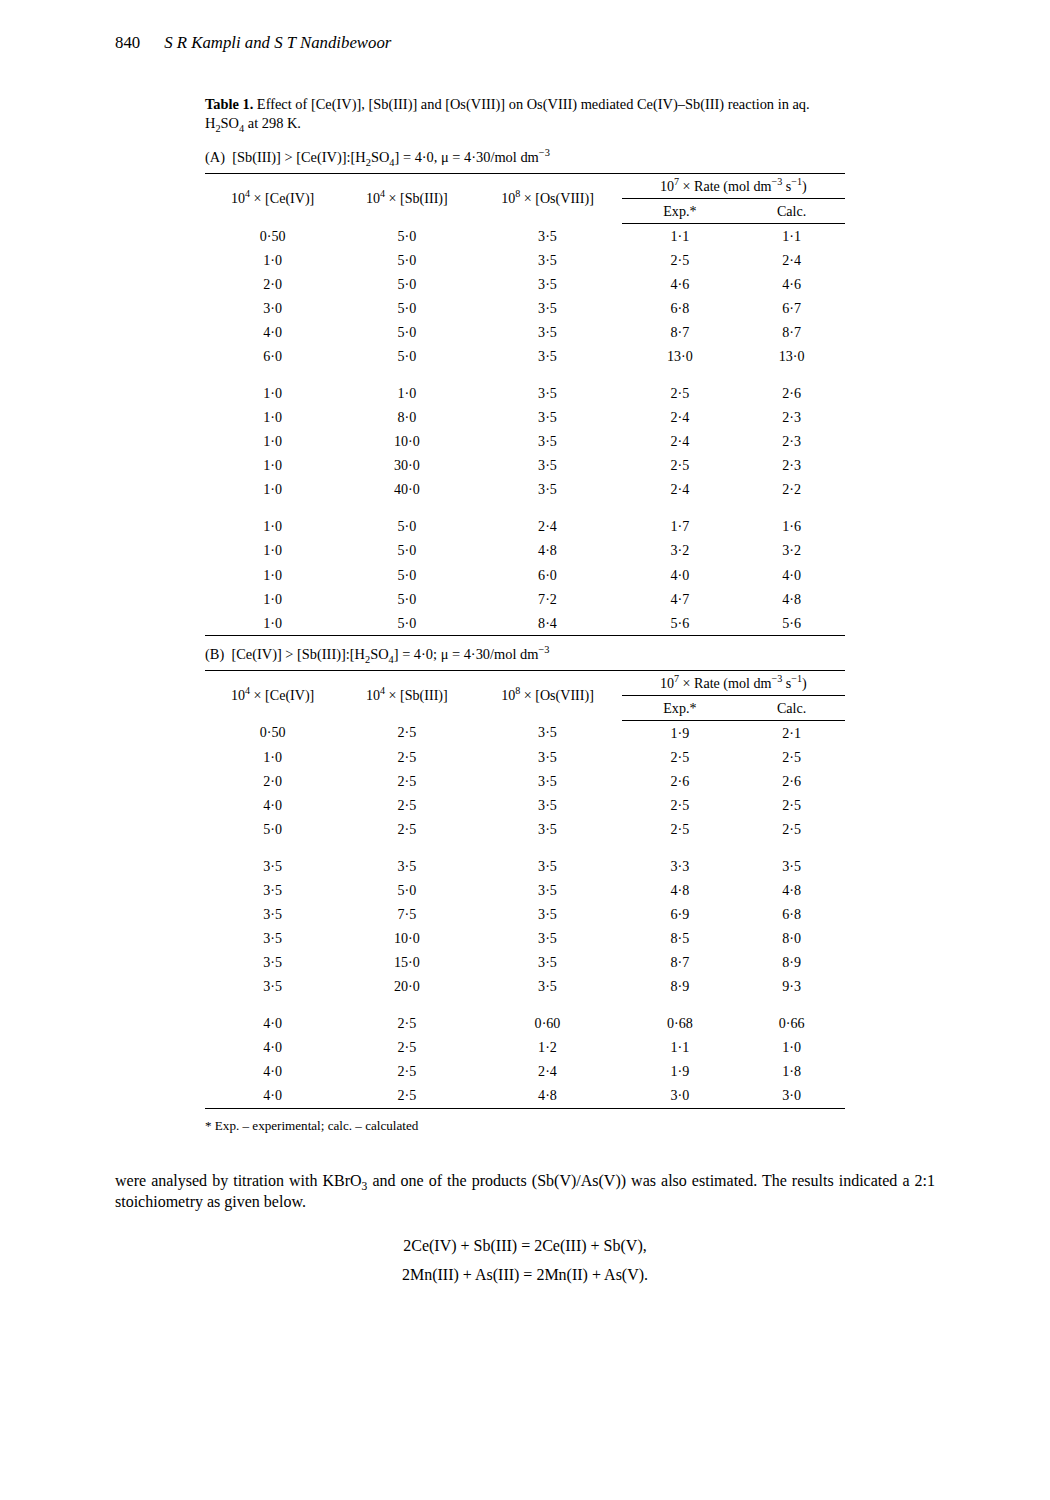840 S R Kampli and S T Nandibewoor
Table 1. Effect of [Ce(IV)], [Sb(III)] and [Os(VIII)] on Os(VIII) mediated Ce(IV)–Sb(III) reaction in aq. H2SO4 at 298 K.
(A) [Sb(III)] > [Ce(IV)]:[H2SO4] = 4·0, μ = 4·30/mol dm−3
| 10 4 × [Ce(IV)] | 10 4 × [Sb(III)] | 10 8 × [Os(VIII)] | 10 7 × Rate (mol dm −3 s −1 ) |
| --- | --- | --- | --- |
| Exp.* | Calc. |
| 0·50 | 5·0 | 3·5 | 1·1 | 1·1 |
| 1·0 | 5·0 | 3·5 | 2·5 | 2·4 |
| 2·0 | 5·0 | 3·5 | 4·6 | 4·6 |
| 3·0 | 5·0 | 3·5 | 6·8 | 6·7 |
| 4·0 | 5·0 | 3·5 | 8·7 | 8·7 |
| 6·0 | 5·0 | 3·5 | 13·0 | 13·0 |
| 1·0 | 1·0 | 3·5 | 2·5 | 2·6 |
| 1·0 | 8·0 | 3·5 | 2·4 | 2·3 |
| 1·0 | 10·0 | 3·5 | 2·4 | 2·3 |
| 1·0 | 30·0 | 3·5 | 2·5 | 2·3 |
| 1·0 | 40·0 | 3·5 | 2·4 | 2·2 |
| 1·0 | 5·0 | 2·4 | 1·7 | 1·6 |
| 1·0 | 5·0 | 4·8 | 3·2 | 3·2 |
| 1·0 | 5·0 | 6·0 | 4·0 | 4·0 |
| 1·0 | 5·0 | 7·2 | 4·7 | 4·8 |
| 1·0 | 5·0 | 8·4 | 5·6 | 5·6 |
(B) [Ce(IV)] > [Sb(III)]:[H2SO4] = 4·0; μ = 4·30/mol dm−3
| 10 4 × [Ce(IV)] | 10 4 × [Sb(III)] | 10 8 × [Os(VIII)] | 10 7 × Rate (mol dm −3 s −1 ) |
| --- | --- | --- | --- |
| Exp.* | Calc. |
| 0·50 | 2·5 | 3·5 | 1·9 | 2·1 |
| 1·0 | 2·5 | 3·5 | 2·5 | 2·5 |
| 2·0 | 2·5 | 3·5 | 2·6 | 2·6 |
| 4·0 | 2·5 | 3·5 | 2·5 | 2·5 |
| 5·0 | 2·5 | 3·5 | 2·5 | 2·5 |
| 3·5 | 3·5 | 3·5 | 3·3 | 3·5 |
| 3·5 | 5·0 | 3·5 | 4·8 | 4·8 |
| 3·5 | 7·5 | 3·5 | 6·9 | 6·8 |
| 3·5 | 10·0 | 3·5 | 8·5 | 8·0 |
| 3·5 | 15·0 | 3·5 | 8·7 | 8·9 |
| 3·5 | 20·0 | 3·5 | 8·9 | 9·3 |
| 4·0 | 2·5 | 0·60 | 0·68 | 0·66 |
| 4·0 | 2·5 | 1·2 | 1·1 | 1·0 |
| 4·0 | 2·5 | 2·4 | 1·9 | 1·8 |
| 4·0 | 2·5 | 4·8 | 3·0 | 3·0 |
* Exp. – experimental; calc. – calculated
were analysed by titration with KBrO3 and one of the products (Sb(V)/As(V)) was also estimated. The results indicated a 2:1 stoichiometry as given below.
2Ce(IV) + Sb(III) = 2Ce(III) + Sb(V),
2Mn(III) + As(III) = 2Mn(II) + As(V).